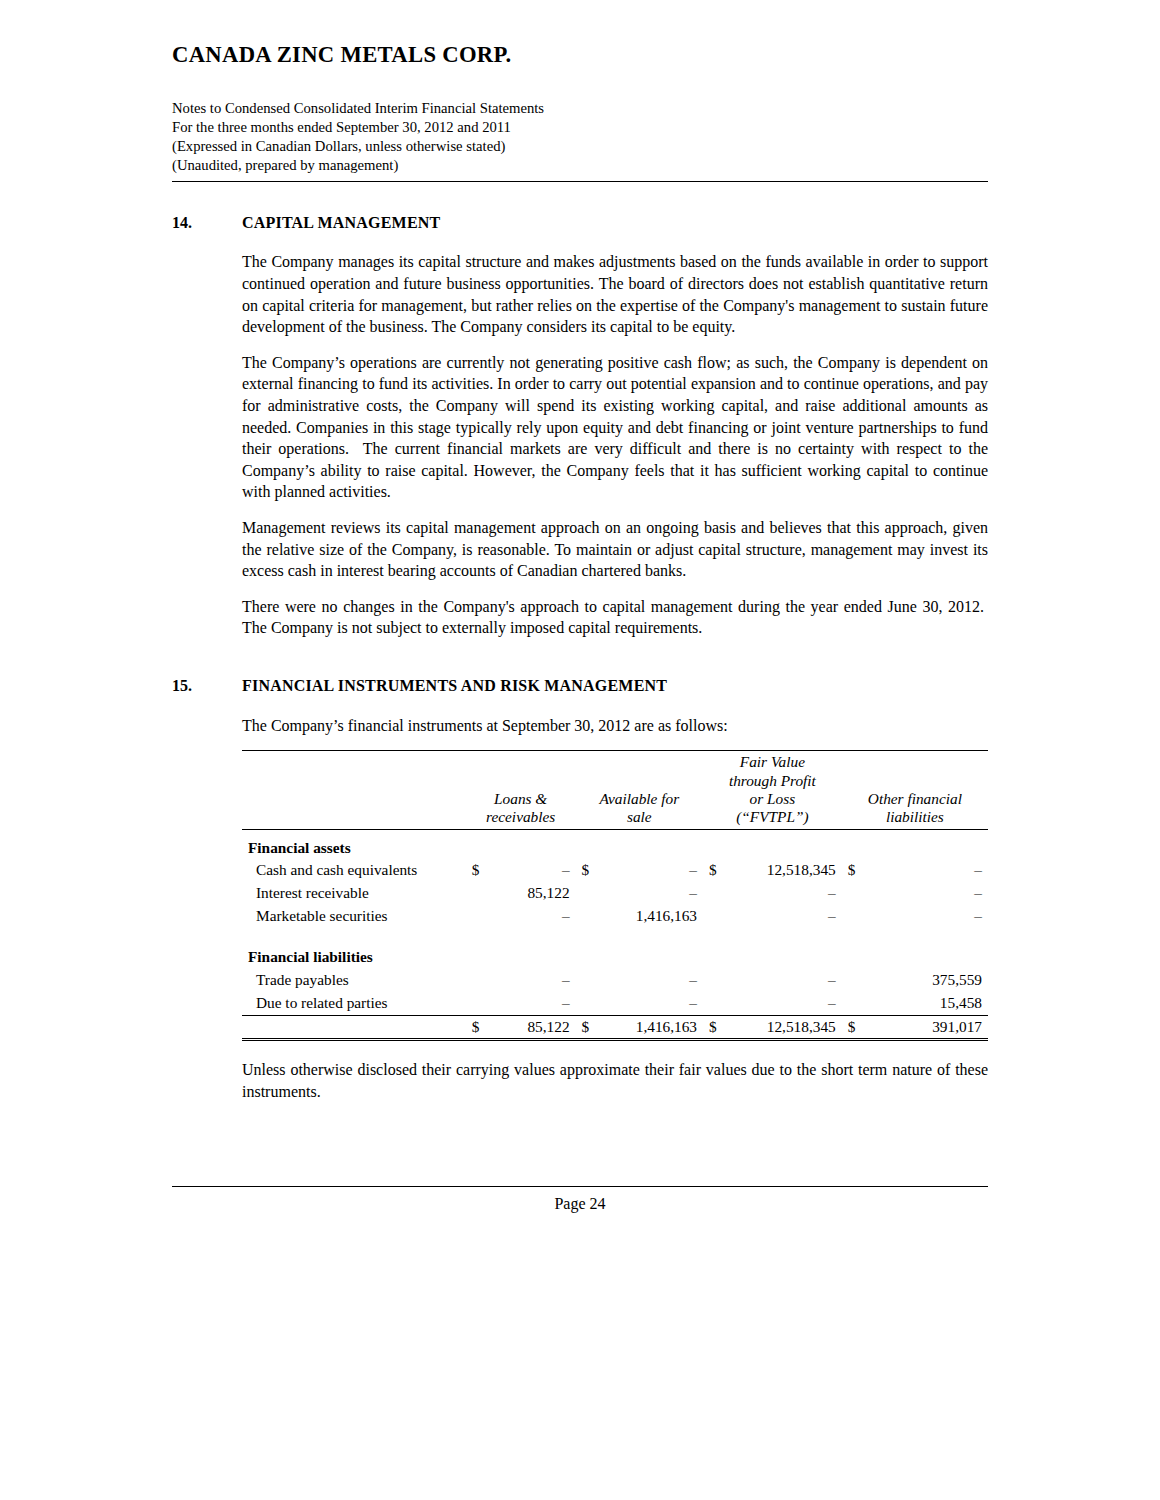CANADA ZINC METALS CORP.
Notes to Condensed Consolidated Interim Financial Statements
For the three months ended September 30, 2012 and 2011
(Expressed in Canadian Dollars, unless otherwise stated)
(Unaudited, prepared by management)
14. CAPITAL MANAGEMENT
The Company manages its capital structure and makes adjustments based on the funds available in order to support continued operation and future business opportunities. The board of directors does not establish quantitative return on capital criteria for management, but rather relies on the expertise of the Company's management to sustain future development of the business. The Company considers its capital to be equity.
The Company’s operations are currently not generating positive cash flow; as such, the Company is dependent on external financing to fund its activities. In order to carry out potential expansion and to continue operations, and pay for administrative costs, the Company will spend its existing working capital, and raise additional amounts as needed. Companies in this stage typically rely upon equity and debt financing or joint venture partnerships to fund their operations. The current financial markets are very difficult and there is no certainty with respect to the Company’s ability to raise capital. However, the Company feels that it has sufficient working capital to continue with planned activities.
Management reviews its capital management approach on an ongoing basis and believes that this approach, given the relative size of the Company, is reasonable. To maintain or adjust capital structure, management may invest its excess cash in interest bearing accounts of Canadian chartered banks.
There were no changes in the Company's approach to capital management during the year ended June 30, 2012. The Company is not subject to externally imposed capital requirements.
15. FINANCIAL INSTRUMENTS AND RISK MANAGEMENT
The Company’s financial instruments at September 30, 2012 are as follows:
| | Loans & receivables | Available for sale | Fair Value through Profit or Loss (“FVTPL”) | Other financial liabilities |
| --- | --- | --- | --- | --- |
| Financial assets | |
| Cash and cash equivalents | $ | – | $ | – | $ | 12,518,345 | $ | – |
| Interest receivable | | 85,122 | | – | | – | | – |
| Marketable securities | | – | | 1,416,163 | | – | | – |
| Financial liabilities | |
| Trade payables | | – | | – | | – | | 375,559 |
| Due to related parties | | – | | – | | – | | 15,458 |
| | $ | 85,122 | $ | 1,416,163 | $ | 12,518,345 | $ | 391,017 |
Unless otherwise disclosed their carrying values approximate their fair values due to the short term nature of these instruments.
Page 24